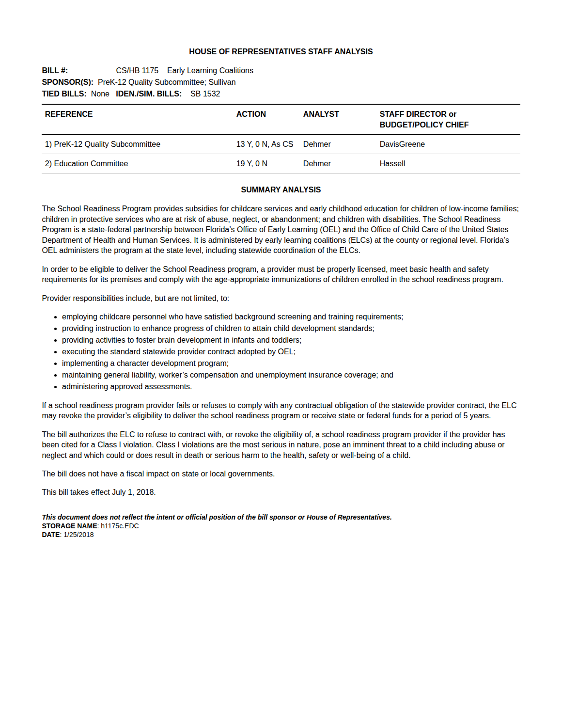HOUSE OF REPRESENTATIVES STAFF ANALYSIS
BILL #: CS/HB 1175 Early Learning Coalitions
SPONSOR(S): PreK-12 Quality Subcommittee; Sullivan
TIED BILLS: None IDEN./SIM. BILLS: SB 1532
| REFERENCE | ACTION | ANALYST | STAFF DIRECTOR or BUDGET/POLICY CHIEF |
| --- | --- | --- | --- |
| 1) PreK-12 Quality Subcommittee | 13 Y, 0 N, As CS | Dehmer | DavisGreene |
| 2) Education Committee | 19 Y, 0 N | Dehmer | Hassell |
SUMMARY ANALYSIS
The School Readiness Program provides subsidies for childcare services and early childhood education for children of low-income families; children in protective services who are at risk of abuse, neglect, or abandonment; and children with disabilities. The School Readiness Program is a state-federal partnership between Florida’s Office of Early Learning (OEL) and the Office of Child Care of the United States Department of Health and Human Services. It is administered by early learning coalitions (ELCs) at the county or regional level. Florida’s OEL administers the program at the state level, including statewide coordination of the ELCs.
In order to be eligible to deliver the School Readiness program, a provider must be properly licensed, meet basic health and safety requirements for its premises and comply with the age-appropriate immunizations of children enrolled in the school readiness program.
Provider responsibilities include, but are not limited, to:
employing childcare personnel who have satisfied background screening and training requirements;
providing instruction to enhance progress of children to attain child development standards;
providing activities to foster brain development in infants and toddlers;
executing the standard statewide provider contract adopted by OEL;
implementing a character development program;
maintaining general liability, worker’s compensation and unemployment insurance coverage; and
administering approved assessments.
If a school readiness program provider fails or refuses to comply with any contractual obligation of the statewide provider contract, the ELC may revoke the provider’s eligibility to deliver the school readiness program or receive state or federal funds for a period of 5 years.
The bill authorizes the ELC to refuse to contract with, or revoke the eligibility of, a school readiness program provider if the provider has been cited for a Class I violation. Class I violations are the most serious in nature, pose an imminent threat to a child including abuse or neglect and which could or does result in death or serious harm to the health, safety or well-being of a child.
The bill does not have a fiscal impact on state or local governments.
This bill takes effect July 1, 2018.
This document does not reflect the intent or official position of the bill sponsor or House of Representatives.
STORAGE NAME: h1175c.EDC
DATE: 1/25/2018